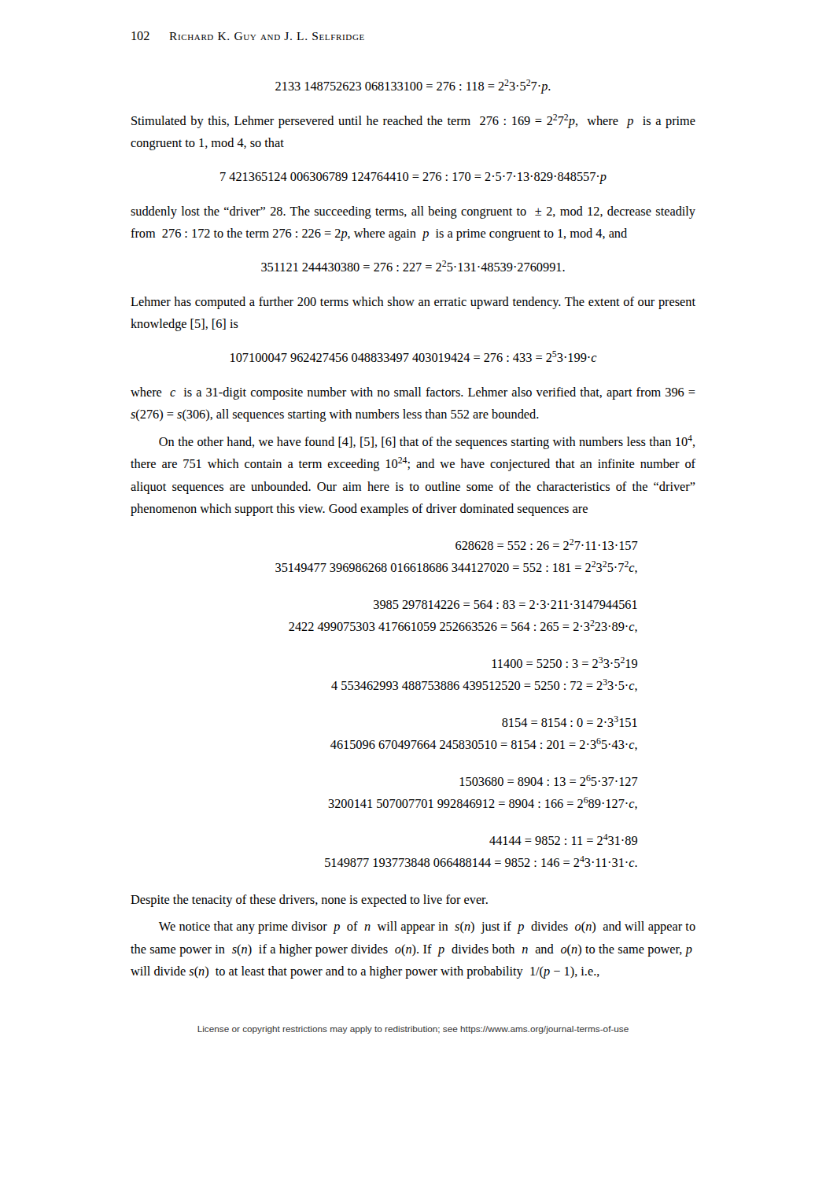102 Richard K. Guy and J. L. Selfridge
2133 148752623 068133100 = 276 : 118 = 223·527·p.
Stimulated by this, Lehmer persevered until he reached the term 276 : 169 = 2272p, where p is a prime congruent to 1, mod 4, so that
7 421365124 006306789 124764410 = 276 : 170 = 2·5·7·13·829·848557·p
suddenly lost the “driver” 28. The succeeding terms, all being congruent to ± 2, mod 12, decrease steadily from 276 : 172 to the term 276 : 226 = 2p, where again p is a prime congruent to 1, mod 4, and
351121 244430380 = 276 : 227 = 225·131·48539·2760991.
Lehmer has computed a further 200 terms which show an erratic upward tendency. The extent of our present knowledge [5], [6] is
107100047 962427456 048833497 403019424 = 276 : 433 = 253·199·c
where c is a 31-digit composite number with no small factors. Lehmer also verified that, apart from 396 = s(276) = s(306), all sequences starting with numbers less than 552 are bounded.
On the other hand, we have found [4], [5], [6] that of the sequences starting with numbers less than 104, there are 751 which contain a term exceeding 1024; and we have conjectured that an infinite number of aliquot sequences are unbounded. Our aim here is to outline some of the characteristics of the “driver” phenomenon which support this view. Good examples of driver dominated sequences are
628628 = 552 : 26 = 227·11·13·157
35149477 396986268 016618686 344127020 = 552 : 181 = 22325·72c,
3985 297814226 = 564 : 83 = 2·3·211·3147944561
2422 499075303 417661059 252663526 = 564 : 265 = 2·3223·89·c,
11400 = 5250 : 3 = 233·5219
4 553462993 488753886 439512520 = 5250 : 72 = 233·5·c,
8154 = 8154 : 0 = 2·33151
4615096 670497664 245830510 = 8154 : 201 = 2·365·43·c,
1503680 = 8904 : 13 = 265·37·127
3200141 507007701 992846912 = 8904 : 166 = 2689·127·c,
44144 = 9852 : 11 = 2431·89
5149877 193773848 066488144 = 9852 : 146 = 243·11·31·c.
Despite the tenacity of these drivers, none is expected to live for ever.
We notice that any prime divisor p of n will appear in s(n) just if p divides o(n) and will appear to the same power in s(n) if a higher power divides o(n). If p divides both n and o(n) to the same power, p will divide s(n) to at least that power and to a higher power with probability 1/(p − 1), i.e.,
License or copyright restrictions may apply to redistribution; see https://www.ams.org/journal-terms-of-use